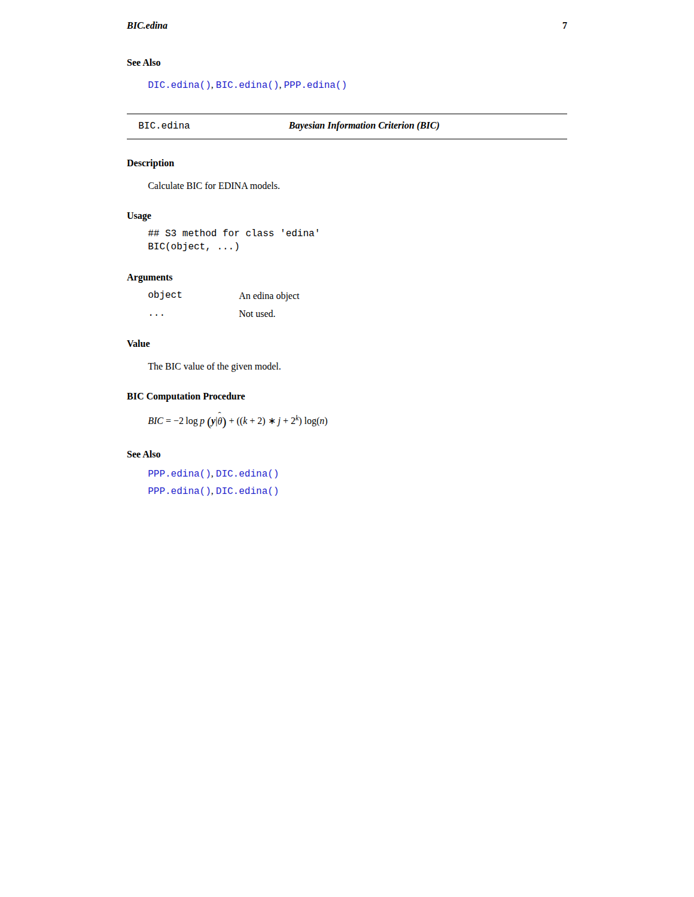BIC.edina 7
See Also
DIC.edina(), BIC.edina(), PPP.edina()
BIC.edina Bayesian Information Criterion (BIC)
Description
Calculate BIC for EDINA models.
Usage
## S3 method for class 'edina'
BIC(object, ...)
Arguments
object
An edina object
...
Not used.
Value
The BIC value of the given model.
BIC Computation Procedure
BIC = −2 log p (y|θ) + ((k + 2) ∗ j + 2k) log(n)
See Also
PPP.edina(), DIC.edina()
PPP.edina(), DIC.edina()